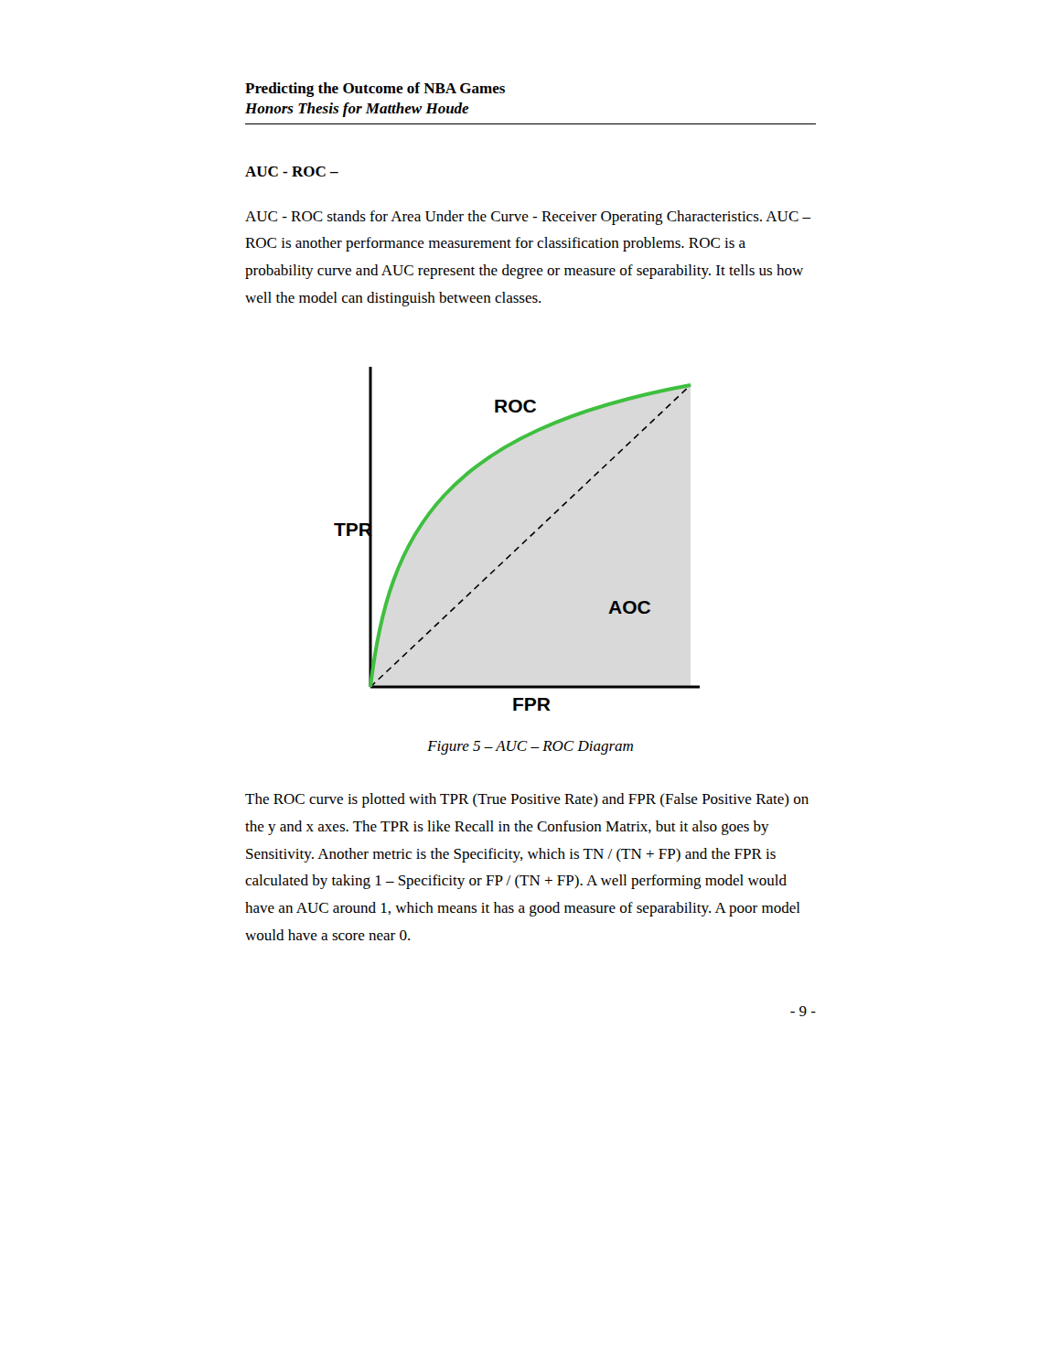Predicting the Outcome of NBA Games
Honors Thesis for Matthew Houde
AUC - ROC –
AUC - ROC stands for Area Under the Curve - Receiver Operating Characteristics. AUC – ROC is another performance measurement for classification problems. ROC is a probability curve and AUC represent the degree or measure of separability. It tells us how well the model can distinguish between classes.
ROC AOC TPR FPR
Figure 5 – AUC – ROC Diagram
The ROC curve is plotted with TPR (True Positive Rate) and FPR (False Positive Rate) on the y and x axes. The TPR is like Recall in the Confusion Matrix, but it also goes by Sensitivity. Another metric is the Specificity, which is TN / (TN + FP) and the FPR is calculated by taking 1 – Specificity or FP / (TN + FP). A well performing model would have an AUC around 1, which means it has a good measure of separability. A poor model would have a score near 0.
- 9 -